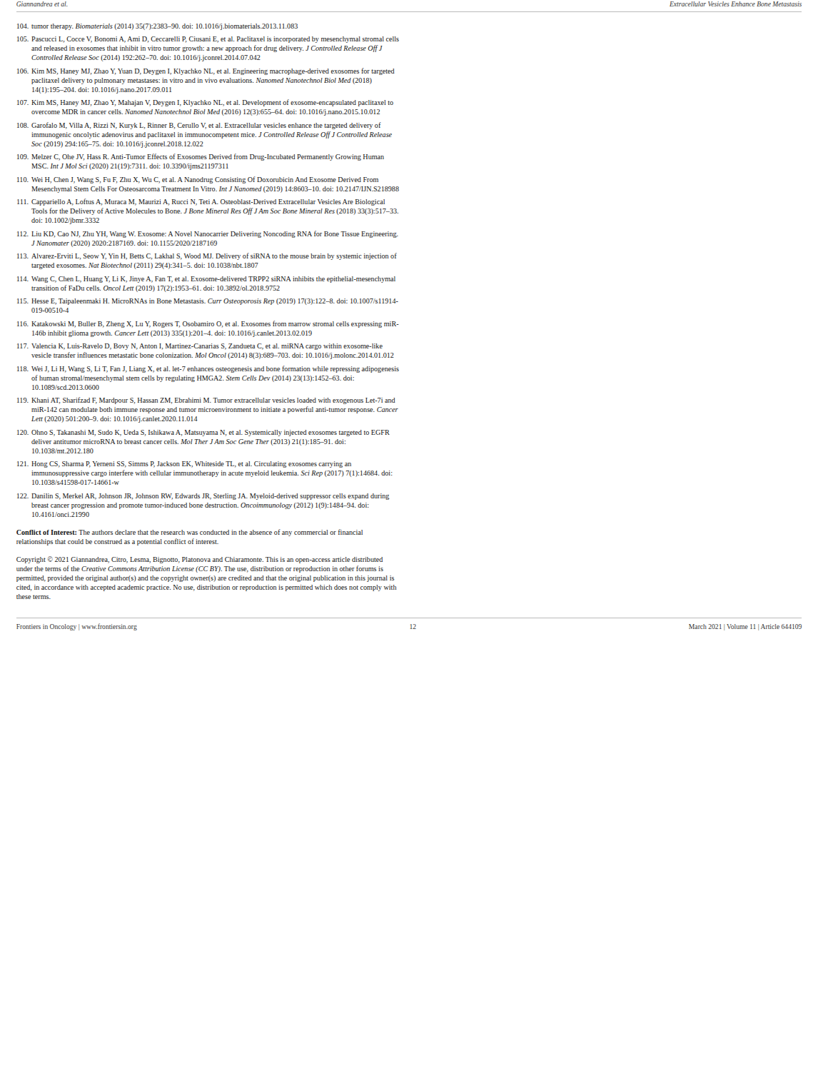Giannandrea et al.
Extracellular Vesicles Enhance Bone Metastasis
104. tumor therapy. Biomaterials (2014) 35(7):2383–90. doi: 10.1016/j.biomaterials.2013.11.083
105. Pascucci L, Cocce V, Bonomi A, Ami D, Ceccarelli P, Ciusani E, et al. Paclitaxel is incorporated by mesenchymal stromal cells and released in exosomes that inhibit in vitro tumor growth: a new approach for drug delivery. J Controlled Release Off J Controlled Release Soc (2014) 192:262–70. doi: 10.1016/j.jconrel.2014.07.042
106. Kim MS, Haney MJ, Zhao Y, Yuan D, Deygen I, Klyachko NL, et al. Engineering macrophage-derived exosomes for targeted paclitaxel delivery to pulmonary metastases: in vitro and in vivo evaluations. Nanomed Nanotechnol Biol Med (2018) 14(1):195–204. doi: 10.1016/j.nano.2017.09.011
107. Kim MS, Haney MJ, Zhao Y, Mahajan V, Deygen I, Klyachko NL, et al. Development of exosome-encapsulated paclitaxel to overcome MDR in cancer cells. Nanomed Nanotechnol Biol Med (2016) 12(3):655–64. doi: 10.1016/j.nano.2015.10.012
108. Garofalo M, Villa A, Rizzi N, Kuryk L, Rinner B, Cerullo V, et al. Extracellular vesicles enhance the targeted delivery of immunogenic oncolytic adenovirus and paclitaxel in immunocompetent mice. J Controlled Release Off J Controlled Release Soc (2019) 294:165–75. doi: 10.1016/j.jconrel.2018.12.022
109. Melzer C, Ohe JV, Hass R. Anti-Tumor Effects of Exosomes Derived from Drug-Incubated Permanently Growing Human MSC. Int J Mol Sci (2020) 21(19):7311. doi: 10.3390/ijms21197311
110. Wei H, Chen J, Wang S, Fu F, Zhu X, Wu C, et al. A Nanodrug Consisting Of Doxorubicin And Exosome Derived From Mesenchymal Stem Cells For Osteosarcoma Treatment In Vitro. Int J Nanomed (2019) 14:8603–10. doi: 10.2147/IJN.S218988
111. Cappariello A, Loftus A, Muraca M, Maurizi A, Rucci N, Teti A. Osteoblast-Derived Extracellular Vesicles Are Biological Tools for the Delivery of Active Molecules to Bone. J Bone Mineral Res Off J Am Soc Bone Mineral Res (2018) 33(3):517–33. doi: 10.1002/jbmr.3332
112. Liu KD, Cao NJ, Zhu YH, Wang W. Exosome: A Novel Nanocarrier Delivering Noncoding RNA for Bone Tissue Engineering. J Nanomater (2020) 2020:2187169. doi: 10.1155/2020/2187169
113. Alvarez-Erviti L, Seow Y, Yin H, Betts C, Lakhal S, Wood MJ. Delivery of siRNA to the mouse brain by systemic injection of targeted exosomes. Nat Biotechnol (2011) 29(4):341–5. doi: 10.1038/nbt.1807
114. Wang C, Chen L, Huang Y, Li K, Jinye A, Fan T, et al. Exosome-delivered TRPP2 siRNA inhibits the epithelial-mesenchymal transition of FaDu cells. Oncol Lett (2019) 17(2):1953–61. doi: 10.3892/ol.2018.9752
115. Hesse E, Taipaleenmaki H. MicroRNAs in Bone Metastasis. Curr Osteoporosis Rep (2019) 17(3):122–8. doi: 10.1007/s11914-019-00510-4
116. Katakowski M, Buller B, Zheng X, Lu Y, Rogers T, Osobamiro O, et al. Exosomes from marrow stromal cells expressing miR-146b inhibit glioma growth. Cancer Lett (2013) 335(1):201–4. doi: 10.1016/j.canlet.2013.02.019
117. Valencia K, Luis-Ravelo D, Bovy N, Anton I, Martinez-Canarias S, Zandueta C, et al. miRNA cargo within exosome-like vesicle transfer influences metastatic bone colonization. Mol Oncol (2014) 8(3):689–703. doi: 10.1016/j.molonc.2014.01.012
118. Wei J, Li H, Wang S, Li T, Fan J, Liang X, et al. let-7 enhances osteogenesis and bone formation while repressing adipogenesis of human stromal/mesenchymal stem cells by regulating HMGA2. Stem Cells Dev (2014) 23(13):1452–63. doi: 10.1089/scd.2013.0600
119. Khani AT, Sharifzad F, Mardpour S, Hassan ZM, Ebrahimi M. Tumor extracellular vesicles loaded with exogenous Let-7i and miR-142 can modulate both immune response and tumor microenvironment to initiate a powerful anti-tumor response. Cancer Lett (2020) 501:200–9. doi: 10.1016/j.canlet.2020.11.014
120. Ohno S, Takanashi M, Sudo K, Ueda S, Ishikawa A, Matsuyama N, et al. Systemically injected exosomes targeted to EGFR deliver antitumor microRNA to breast cancer cells. Mol Ther J Am Soc Gene Ther (2013) 21(1):185–91. doi: 10.1038/mt.2012.180
121. Hong CS, Sharma P, Yerneni SS, Simms P, Jackson EK, Whiteside TL, et al. Circulating exosomes carrying an immunosuppressive cargo interfere with cellular immunotherapy in acute myeloid leukemia. Sci Rep (2017) 7(1):14684. doi: 10.1038/s41598-017-14661-w
122. Danilin S, Merkel AR, Johnson JR, Johnson RW, Edwards JR, Sterling JA. Myeloid-derived suppressor cells expand during breast cancer progression and promote tumor-induced bone destruction. Oncoimmunology (2012) 1(9):1484–94. doi: 10.4161/onci.21990
Conflict of Interest: The authors declare that the research was conducted in the absence of any commercial or financial relationships that could be construed as a potential conflict of interest.
Copyright © 2021 Giannandrea, Citro, Lesma, Bignotto, Platonova and Chiaramonte. This is an open-access article distributed under the terms of the Creative Commons Attribution License (CC BY). The use, distribution or reproduction in other forums is permitted, provided the original author(s) and the copyright owner(s) are credited and that the original publication in this journal is cited, in accordance with accepted academic practice. No use, distribution or reproduction is permitted which does not comply with these terms.
Frontiers in Oncology | www.frontiersin.org
12
March 2021 | Volume 11 | Article 644109